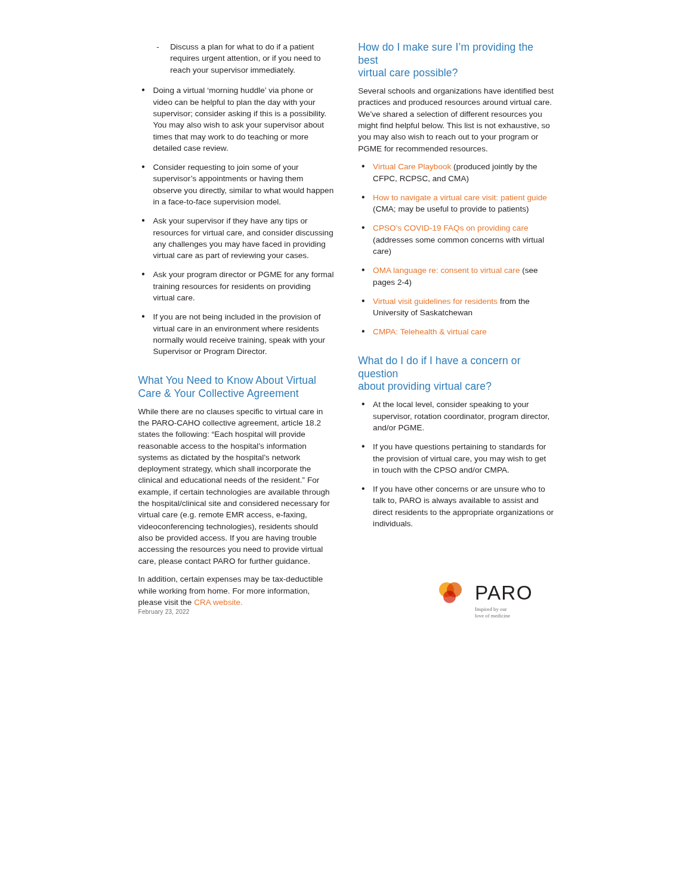Discuss a plan for what to do if a patient requires urgent attention, or if you need to reach your supervisor immediately.
Doing a virtual ‘morning huddle’ via phone or video can be helpful to plan the day with your supervisor; consider asking if this is a possibility. You may also wish to ask your supervisor about times that may work to do teaching or more detailed case review.
Consider requesting to join some of your supervisor’s appointments or having them observe you directly, similar to what would happen in a face-to-face supervision model.
Ask your supervisor if they have any tips or resources for virtual care, and consider discussing any challenges you may have faced in providing virtual care as part of reviewing your cases.
Ask your program director or PGME for any formal training resources for residents on providing virtual care.
If you are not being included in the provision of virtual care in an environment where residents normally would receive training, speak with your Supervisor or Program Director.
What You Need to Know About Virtual
Care & Your Collective Agreement
While there are no clauses specific to virtual care in the PARO-CAHO collective agreement, article 18.2 states the following: “Each hospital will provide reasonable access to the hospital’s information systems as dictated by the hospital’s network deployment strategy, which shall incorporate the clinical and educational needs of the resident.” For example, if certain technologies are available through the hospital/clinical site and considered necessary for virtual care (e.g. remote EMR access, e-faxing, videoconferencing technologies), residents should also be provided access. If you are having trouble accessing the resources you need to provide virtual care, please contact PARO for further guidance.
In addition, certain expenses may be tax-deductible while working from home. For more information, please visit the CRA website.
How do I make sure I’m providing the best
virtual care possible?
Several schools and organizations have identified best practices and produced resources around virtual care. We’ve shared a selection of different resources you might find helpful below. This list is not exhaustive, so you may also wish to reach out to your program or PGME for recommended resources.
Virtual Care Playbook (produced jointly by the CFPC, RCPSC, and CMA)
How to navigate a virtual care visit: patient guide (CMA; may be useful to provide to patients)
CPSO’s COVID-19 FAQs on providing care (addresses some common concerns with virtual care)
OMA language re: consent to virtual care (see pages 2-4)
Virtual visit guidelines for residents from the University of Saskatchewan
CMPA: Telehealth & virtual care
What do I do if I have a concern or question
about providing virtual care?
At the local level, consider speaking to your supervisor, rotation coordinator, program director, and/or PGME.
If you have questions pertaining to standards for the provision of virtual care, you may wish to get in touch with the CPSO and/or CMPA.
If you have other concerns or are unsure who to talk to, PARO is always available to assist and direct residents to the appropriate organizations or individuals.
February 23, 2022
PARO
Inspired by our
love of medicine